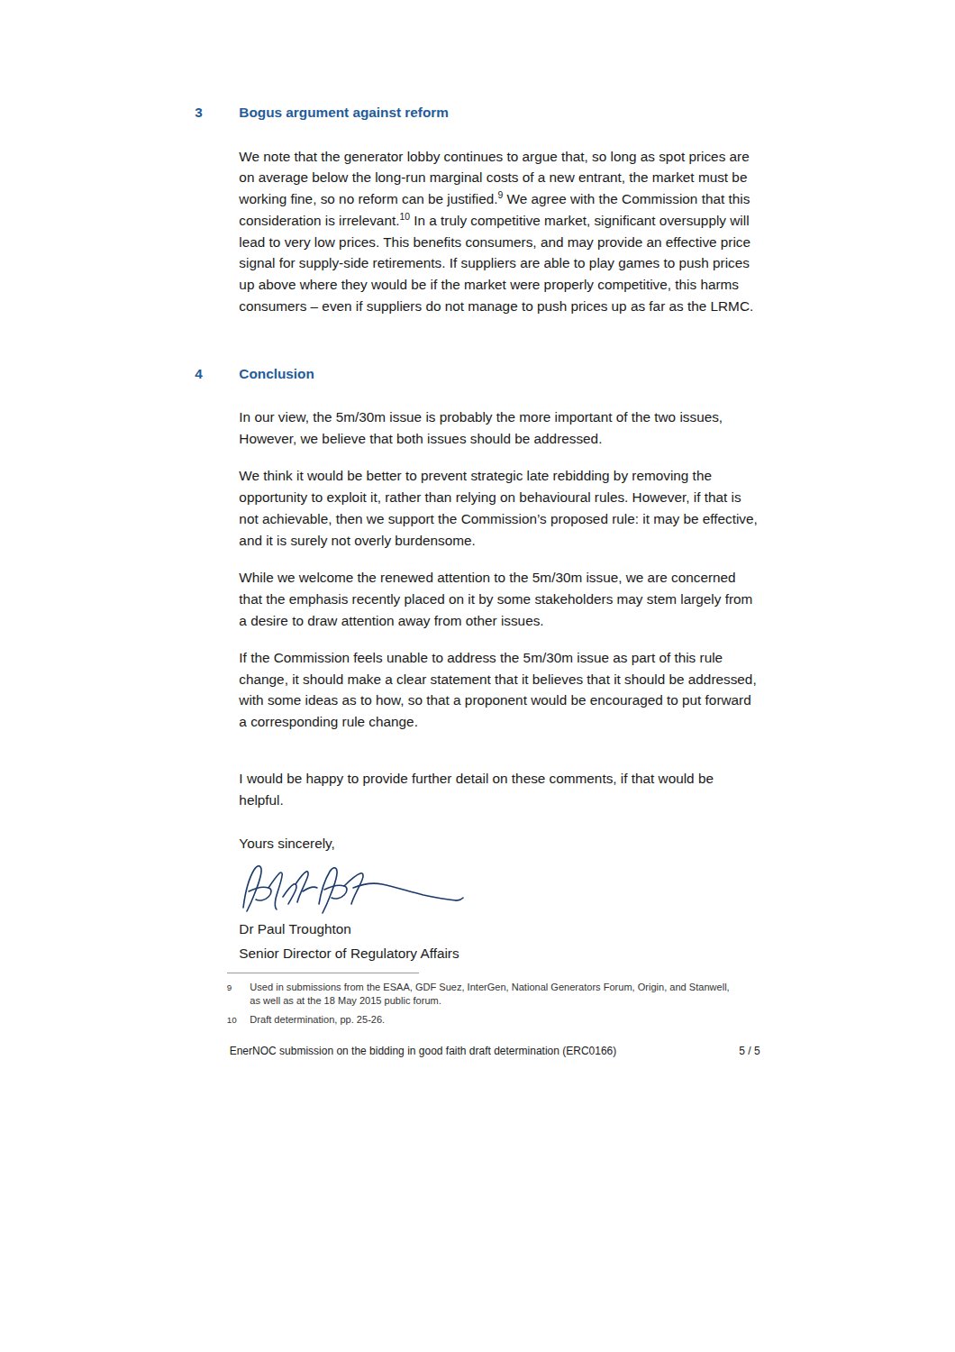3
Bogus argument against reform
We note that the generator lobby continues to argue that, so long as spot prices are on average below the long-run marginal costs of a new entrant, the market must be working fine, so no reform can be justified.9 We agree with the Commission that this consideration is irrelevant.10 In a truly competitive market, significant oversupply will lead to very low prices. This benefits consumers, and may provide an effective price signal for supply-side retirements. If suppliers are able to play games to push prices up above where they would be if the market were properly competitive, this harms consumers – even if suppliers do not manage to push prices up as far as the LRMC.
4
Conclusion
In our view, the 5m/30m issue is probably the more important of the two issues, However, we believe that both issues should be addressed.
We think it would be better to prevent strategic late rebidding by removing the opportunity to exploit it, rather than relying on behavioural rules. However, if that is not achievable, then we support the Commission’s proposed rule: it may be effective, and it is surely not overly burdensome.
While we welcome the renewed attention to the 5m/30m issue, we are concerned that the emphasis recently placed on it by some stakeholders may stem largely from a desire to draw attention away from other issues.
If the Commission feels unable to address the 5m/30m issue as part of this rule change, it should make a clear statement that it believes that it should be addressed, with some ideas as to how, so that a proponent would be encouraged to put forward a corresponding rule change.
I would be happy to provide further detail on these comments, if that would be helpful.
Yours sincerely,
Dr Paul Troughton
Senior Director of Regulatory Affairs
9
Used in submissions from the ESAA, GDF Suez, InterGen, National Generators Forum, Origin, and Stanwell, as well as at the 18 May 2015 public forum.
10
Draft determination, pp. 25-26.
EnerNOC submission on the bidding in good faith draft determination (ERC0166)
5 / 5